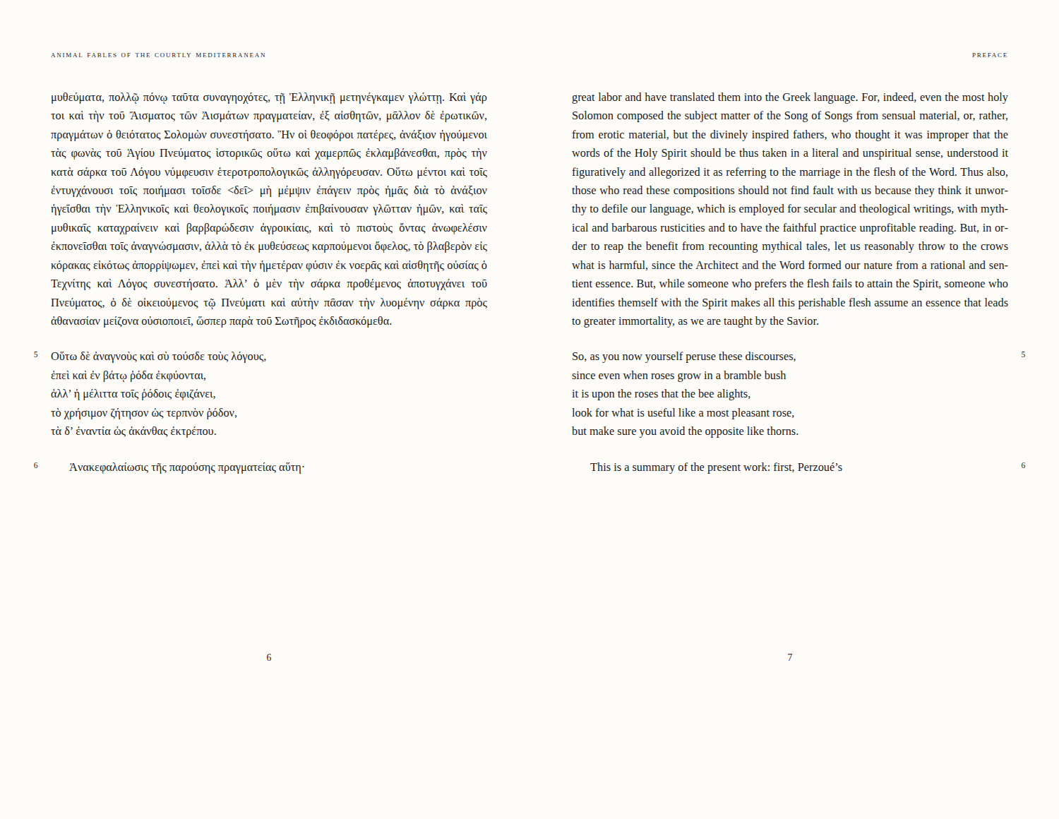Animal Fables of the Courtly Mediterranean
μυθεύματα, πολλῷ πόνῳ ταῦτα συναγηοχότες, τῇ Ἑλληνικῇ μετηνέγκαμεν γλώττῃ. Καὶ γάρ τοι καὶ τὴν τοῦ Ἄισματος τῶν Ἀισμάτων πραγματείαν, ἐξ αἰσθητῶν, μᾶλλον δὲ ἐρωτικῶν, πραγμάτων ὁ θειότατος Σολομὼν συνεστήσατο. Ἣν οἱ θεοφόροι πατέρες, ἀνάξιον ἡγούμενοι τὰς φωνὰς τοῦ Ἁγίου Πνεύματος ἱστορικῶς οὕτω καὶ χαμερπῶς ἐκλαμβάνεσθαι, πρὸς τὴν κατὰ σάρκα τοῦ Λόγου νύμφευσιν ἑτεροτροπολογικῶς ἀλληγόρευσαν. Οὕτω μέντοι καὶ τοῖς ἐντυγχάνουσι τοῖς ποιήμασι τοῖσδε <δεῖ> μὴ μέμψιν ἐπάγειν πρὸς ἡμᾶς διὰ τὸ ἀνάξιον ἡγεῖσθαι τὴν Ἑλληνικοῖς καὶ θεολογικοῖς ποιήμασιν ἐπιβαίνουσαν γλῶτταν ἡμῶν, καὶ ταῖς μυθικαῖς καταχραίνειν καὶ βαρβαρώδεσιν ἀγροικίαις, καὶ τὸ πιστοὺς ὄντας ἀνωφελέσιν ἐκπονεῖσθαι τοῖς ἀναγνώσμασιν, ἀλλὰ τὸ ἐκ μυθεύσεως καρπούμενοι ὄφελος, τὸ βλαβερὸν εἰς κόρακας εἰκότως ἀπορρίψωμεν, ἐπεὶ καὶ τὴν ἡμετέραν φύσιν ἐκ νοερᾶς καὶ αἰσθητῆς οὐσίας ὁ Τεχνίτης καὶ Λόγος συνεστήσατο. Ἀλλ’ ὁ μὲν τὴν σάρκα προθέμενος ἀποτυγχάνει τοῦ Πνεύματος, ὁ δὲ οἰκειούμενος τῷ Πνεύματι καὶ αὐτὴν πᾶσαν τὴν λυομένην σάρκα πρὸς ἀθανασίαν μείζονα οὐσιοποιεῖ, ὥσπερ παρὰ τοῦ Σωτῆρος ἐκδιδασκόμεθα.
5
Οὕτω δὲ ἀναγνοὺς καὶ σὺ τούσδε τοὺς λόγους,
ἐπεὶ καὶ ἐν βάτῳ ῥόδα ἐκφύονται,
ἀλλ’ ἡ μέλιττα τοῖς ῥόδοις ἐφιζάνει,
τὸ χρήσιμον ζήτησον ὡς τερπνὸν ῥόδον,
τὰ δ’ ἐναντία ὡς ἀκάνθας ἐκτρέπου.
6
Ἀνακεφαλαίωσις τῆς παρούσης πραγματείας αὕτη·
6
Preface
great labor and have translated them into the Greek language. For, indeed, even the most holy Solomon composed the subject matter of the Song of Songs from sensual material, or, rather, from erotic material, but the divinely inspired fathers, who thought it was improper that the words of the Holy Spirit should be thus taken in a literal and unspiritual sense, understood it figuratively and allegorized it as referring to the marriage in the flesh of the Word. Thus also, those who read these compositions should not find fault with us because they think it unworthy to defile our language, which is employed for secular and theological writings, with mythical and barbarous rusticities and to have the faithful practice unprofitable reading. But, in order to reap the benefit from recounting mythical tales, let us reasonably throw to the crows what is harmful, since the Architect and the Word formed our nature from a rational and sentient essence. But, while someone who prefers the flesh fails to attain the Spirit, someone who identifies themself with the Spirit makes all this perishable flesh assume an essence that leads to greater immortality, as we are taught by the Savior.
5
So, as you now yourself peruse these discourses,
since even when roses grow in a bramble bush
it is upon the roses that the bee alights,
look for what is useful like a most pleasant rose,
but make sure you avoid the opposite like thorns.
6
This is a summary of the present work: first, Perzoué’s
7